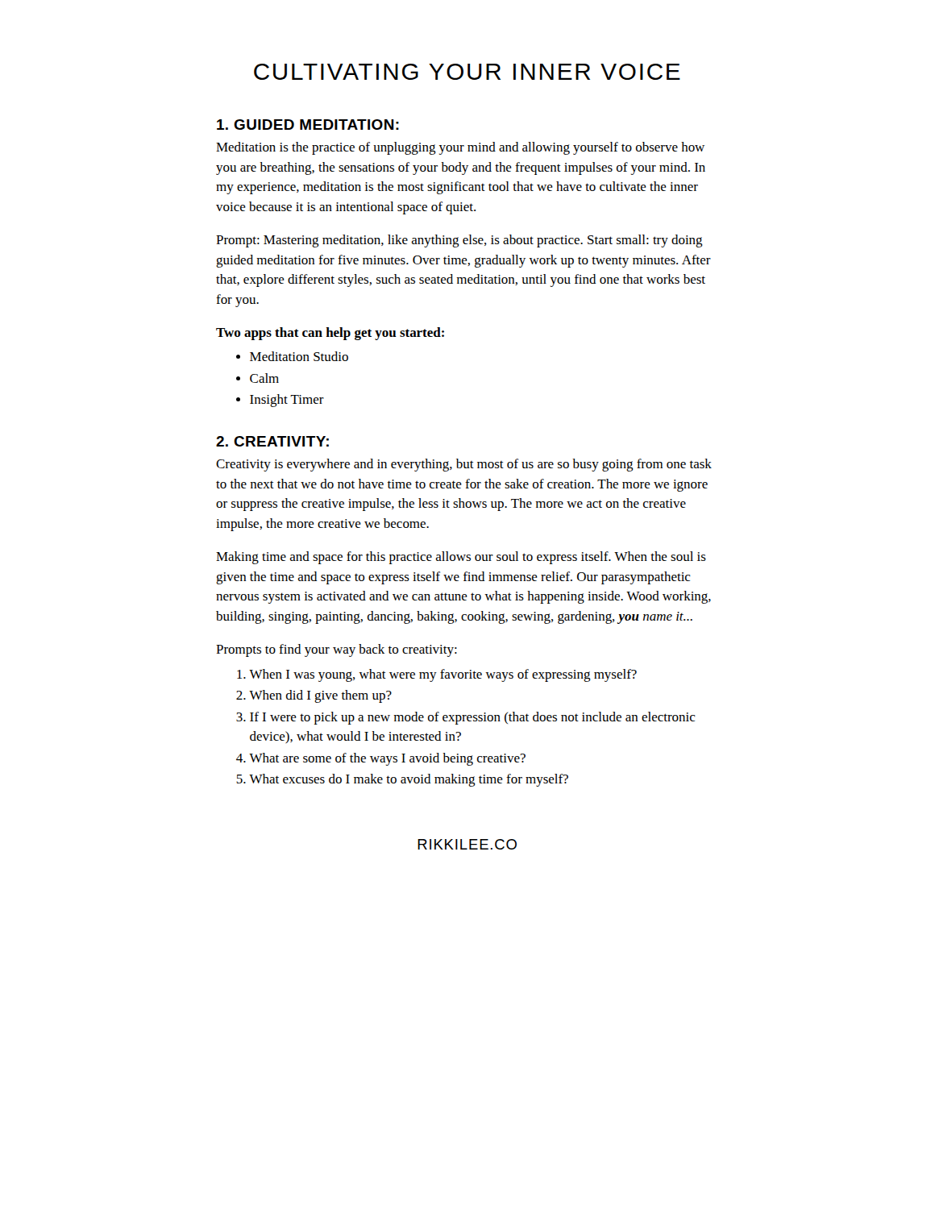Cultivating Your Inner Voice
1. Guided Meditation:
Meditation is the practice of unplugging your mind and allowing yourself to observe how you are breathing, the sensations of your body and the frequent impulses of your mind. In my experience, meditation is the most significant tool that we have to cultivate the inner voice because it is an intentional space of quiet.
Prompt: Mastering meditation, like anything else, is about practice. Start small: try doing guided meditation for five minutes. Over time, gradually work up to twenty minutes. After that, explore different styles, such as seated meditation, until you find one that works best for you.
Two apps that can help get you started:
Meditation Studio
Calm
Insight Timer
2. Creativity:
Creativity is everywhere and in everything, but most of us are so busy going from one task to the next that we do not have time to create for the sake of creation. The more we ignore or suppress the creative impulse, the less it shows up. The more we act on the creative impulse, the more creative we become.
Making time and space for this practice allows our soul to express itself. When the soul is given the time and space to express itself we find immense relief. Our parasympathetic nervous system is activated and we can attune to what is happening inside. Wood working, building, singing, painting, dancing, baking, cooking, sewing, gardening, you name it...
Prompts to find your way back to creativity:
When I was young, what were my favorite ways of expressing myself?
When did I give them up?
If I were to pick up a new mode of expression (that does not include an electronic device), what would I be interested in?
What are some of the ways I avoid being creative?
What excuses do I make to avoid making time for myself?
RikkiLee.co